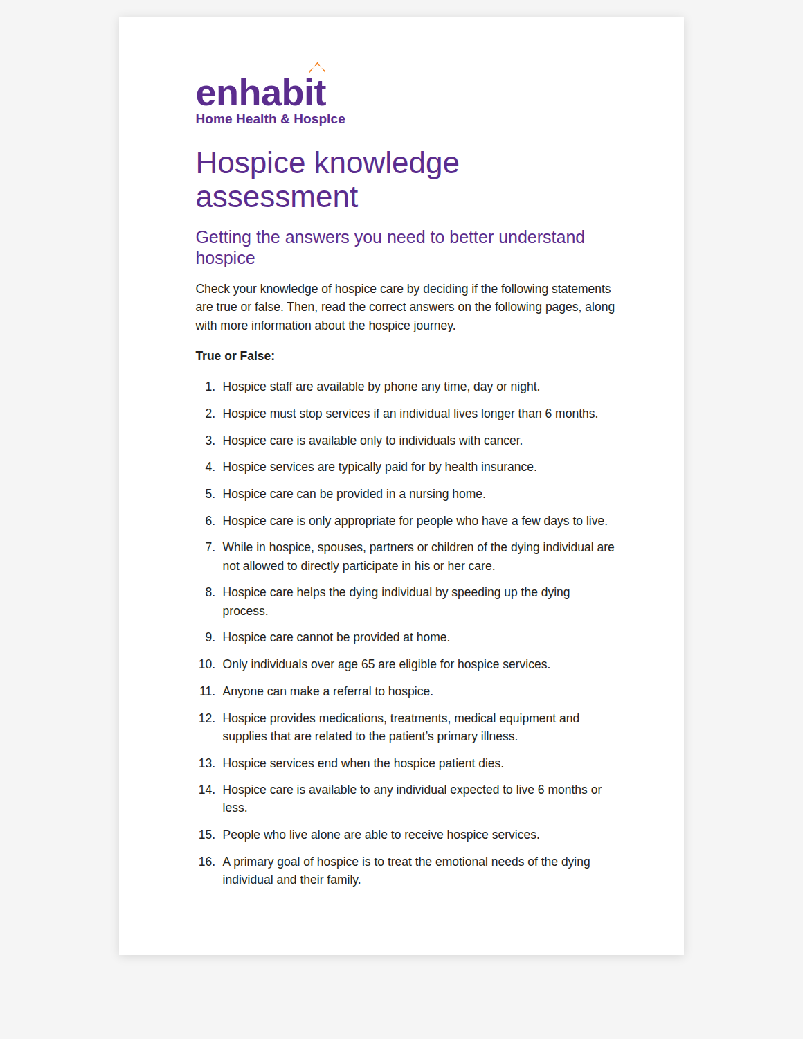enhabit
Home Health & Hospice
Hospice knowledge assessment
Getting the answers you need to better understand hospice
Check your knowledge of hospice care by deciding if the following statements are true or false. Then, read the correct answers on the following pages, along with more information about the hospice journey.
True or False:
Hospice staff are available by phone any time, day or night.
Hospice must stop services if an individual lives longer than 6 months.
Hospice care is available only to individuals with cancer.
Hospice services are typically paid for by health insurance.
Hospice care can be provided in a nursing home.
Hospice care is only appropriate for people who have a few days to live.
While in hospice, spouses, partners or children of the dying individual are not allowed to directly participate in his or her care.
Hospice care helps the dying individual by speeding up the dying process.
Hospice care cannot be provided at home.
Only individuals over age 65 are eligible for hospice services.
Anyone can make a referral to hospice.
Hospice provides medications, treatments, medical equipment and supplies that are related to the patient’s primary illness.
Hospice services end when the hospice patient dies.
Hospice care is available to any individual expected to live 6 months or less.
People who live alone are able to receive hospice services.
A primary goal of hospice is to treat the emotional needs of the dying individual and their family.